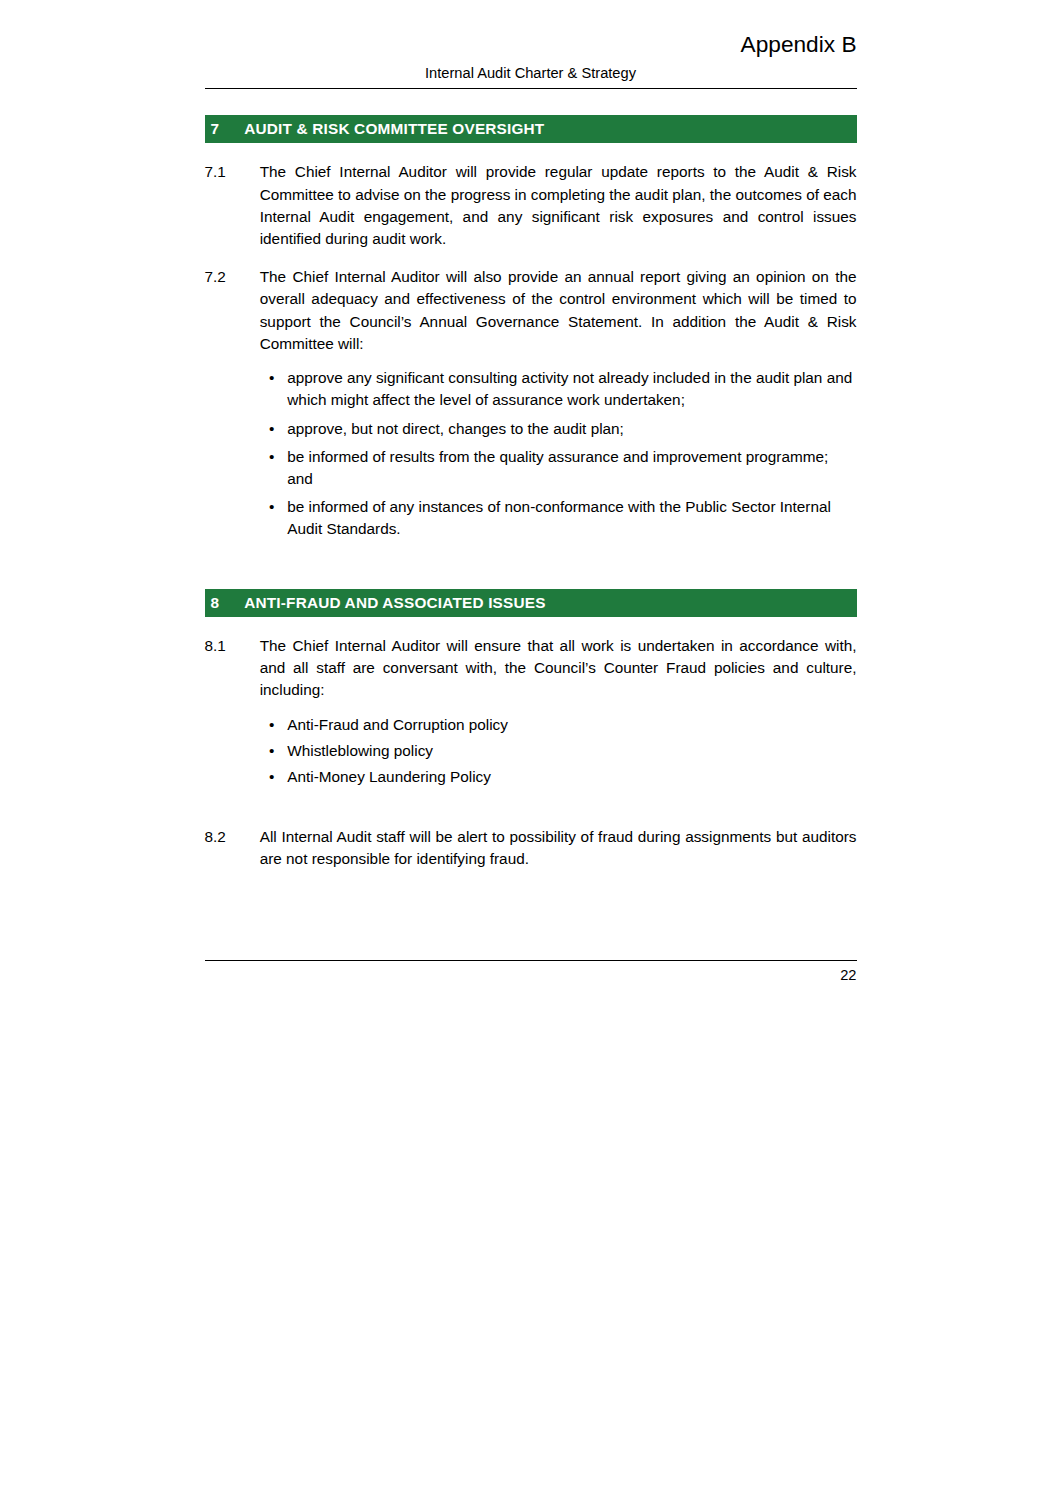Appendix B
Internal Audit Charter & Strategy
7 AUDIT & RISK COMMITTEE OVERSIGHT
7.1
The Chief Internal Auditor will provide regular update reports to the Audit & Risk Committee to advise on the progress in completing the audit plan, the outcomes of each Internal Audit engagement, and any significant risk exposures and control issues identified during audit work.
7.2
The Chief Internal Auditor will also provide an annual report giving an opinion on the overall adequacy and effectiveness of the control environment which will be timed to support the Council’s Annual Governance Statement. In addition the Audit & Risk Committee will:
approve any significant consulting activity not already included in the audit plan and which might affect the level of assurance work undertaken;
approve, but not direct, changes to the audit plan;
be informed of results from the quality assurance and improvement programme; and
be informed of any instances of non-conformance with the Public Sector Internal Audit Standards.
8 ANTI-FRAUD AND ASSOCIATED ISSUES
8.1
The Chief Internal Auditor will ensure that all work is undertaken in accordance with, and all staff are conversant with, the Council’s Counter Fraud policies and culture, including:
Anti-Fraud and Corruption policy
Whistleblowing policy
Anti-Money Laundering Policy
8.2
All Internal Audit staff will be alert to possibility of fraud during assignments but auditors are not responsible for identifying fraud.
22